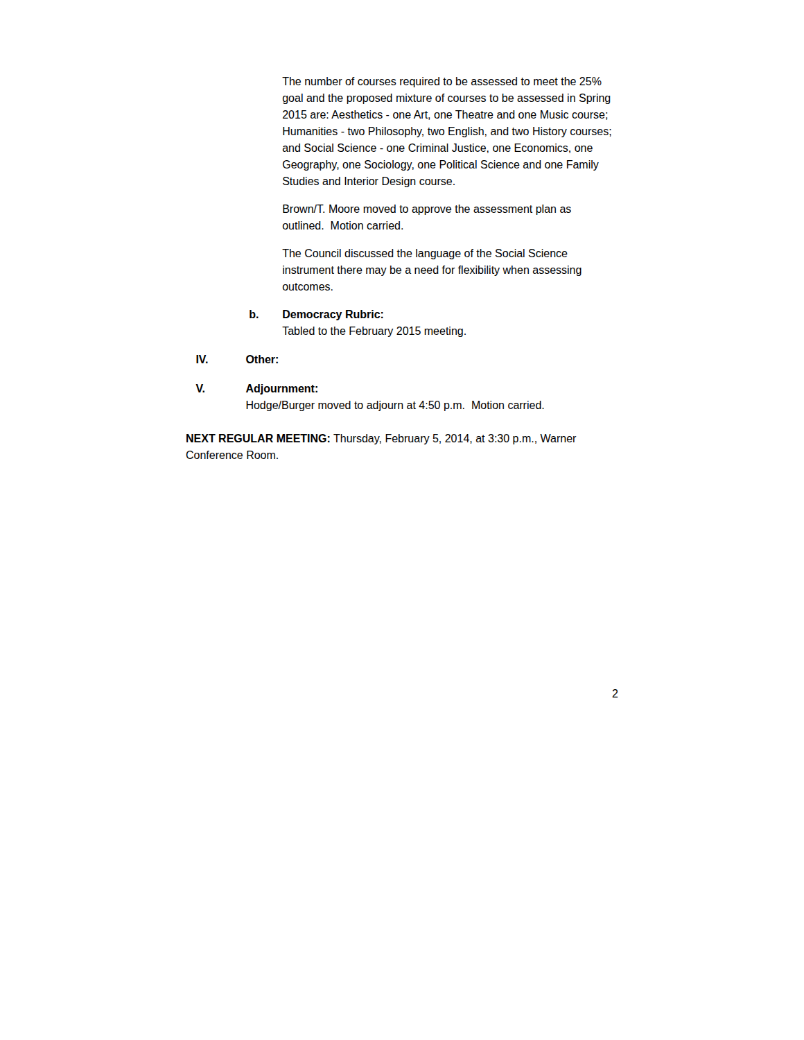The number of courses required to be assessed to meet the 25% goal and the proposed mixture of courses to be assessed in Spring 2015 are: Aesthetics - one Art, one Theatre and one Music course; Humanities - two Philosophy, two English, and two History courses; and Social Science - one Criminal Justice, one Economics, one Geography, one Sociology, one Political Science and one Family Studies and Interior Design course.
Brown/T. Moore moved to approve the assessment plan as outlined. Motion carried.
The Council discussed the language of the Social Science instrument there may be a need for flexibility when assessing outcomes.
b.
Democracy Rubric:
Tabled to the February 2015 meeting.
IV.
Other:
V.
Adjournment:
Hodge/Burger moved to adjourn at 4:50 p.m. Motion carried.
NEXT REGULAR MEETING: Thursday, February 5, 2014, at 3:30 p.m., Warner Conference Room.
2